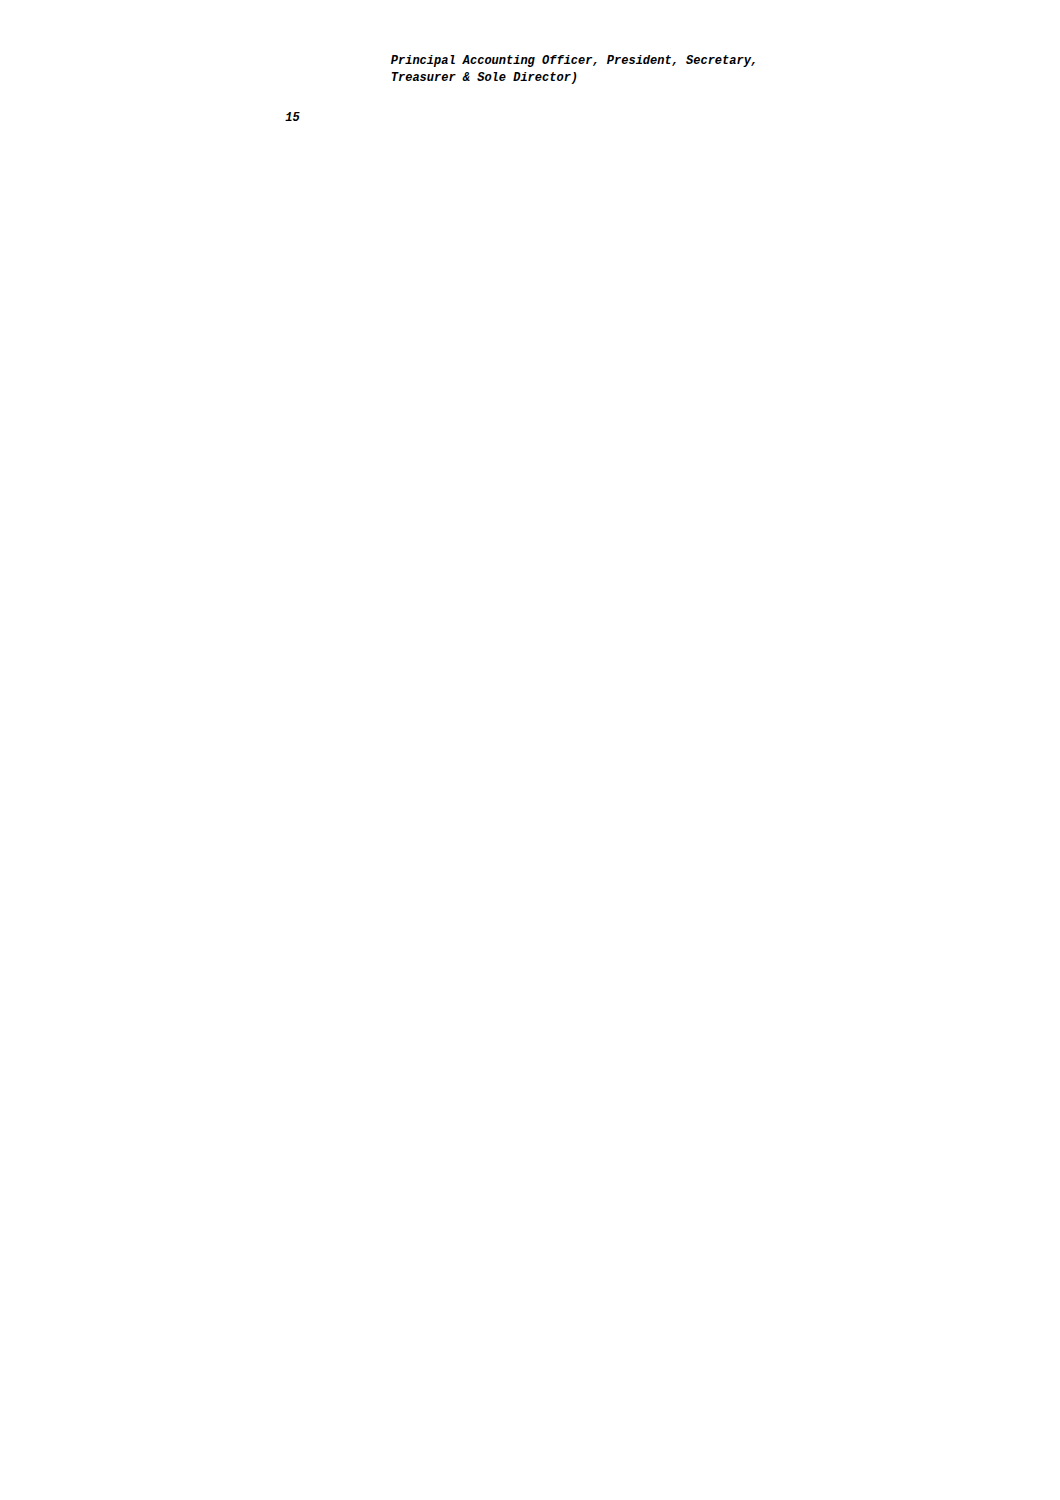Principal Accounting Officer, President, Secretary, Treasurer & Sole Director)
15